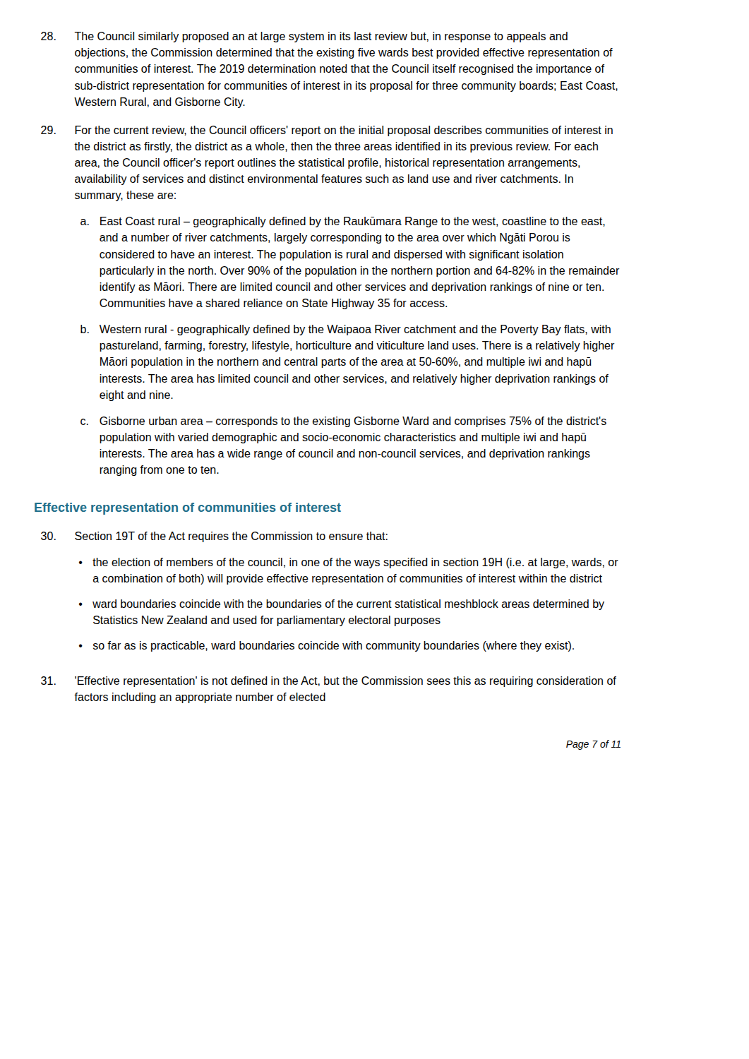28.
The Council similarly proposed an at large system in its last review but, in response to appeals and objections, the Commission determined that the existing five wards best provided effective representation of communities of interest. The 2019 determination noted that the Council itself recognised the importance of sub-district representation for communities of interest in its proposal for three community boards; East Coast, Western Rural, and Gisborne City.
29.
For the current review, the Council officers' report on the initial proposal describes communities of interest in the district as firstly, the district as a whole, then the three areas identified in its previous review. For each area, the Council officer's report outlines the statistical profile, historical representation arrangements, availability of services and distinct environmental features such as land use and river catchments. In summary, these are:
a.
East Coast rural – geographically defined by the Raukūmara Range to the west, coastline to the east, and a number of river catchments, largely corresponding to the area over which Ngāti Porou is considered to have an interest. The population is rural and dispersed with significant isolation particularly in the north. Over 90% of the population in the northern portion and 64-82% in the remainder identify as Māori. There are limited council and other services and deprivation rankings of nine or ten. Communities have a shared reliance on State Highway 35 for access.
b.
Western rural - geographically defined by the Waipaoa River catchment and the Poverty Bay flats, with pastureland, farming, forestry, lifestyle, horticulture and viticulture land uses. There is a relatively higher Māori population in the northern and central parts of the area at 50-60%, and multiple iwi and hapū interests. The area has limited council and other services, and relatively higher deprivation rankings of eight and nine.
c.
Gisborne urban area – corresponds to the existing Gisborne Ward and comprises 75% of the district's population with varied demographic and socio-economic characteristics and multiple iwi and hapū interests. The area has a wide range of council and non-council services, and deprivation rankings ranging from one to ten.
Effective representation of communities of interest
30.
Section 19T of the Act requires the Commission to ensure that:
•
the election of members of the council, in one of the ways specified in section 19H (i.e. at large, wards, or a combination of both) will provide effective representation of communities of interest within the district
•
ward boundaries coincide with the boundaries of the current statistical meshblock areas determined by Statistics New Zealand and used for parliamentary electoral purposes
•
so far as is practicable, ward boundaries coincide with community boundaries (where they exist).
31.
'Effective representation' is not defined in the Act, but the Commission sees this as requiring consideration of factors including an appropriate number of elected
Page 7 of 11